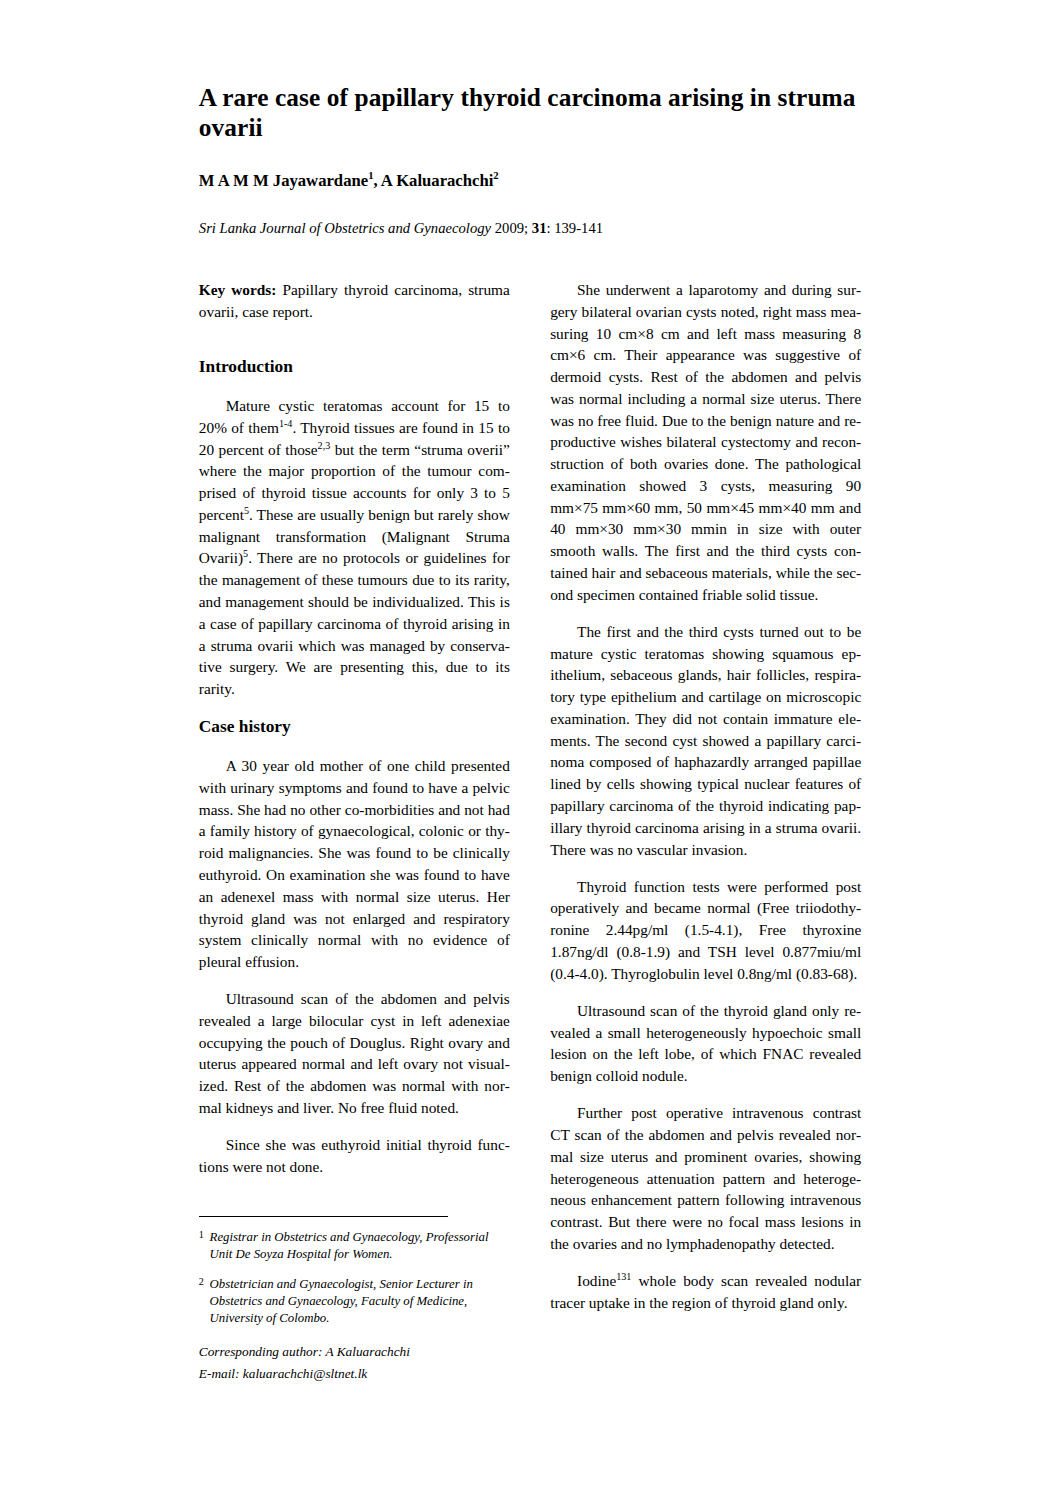A rare case of papillary thyroid carcinoma arising in struma ovarii
M A M M Jayawardane1, A Kaluarachchi2
Sri Lanka Journal of Obstetrics and Gynaecology 2009; 31: 139-141
Key words: Papillary thyroid carcinoma, struma ovarii, case report.
Introduction
Mature cystic teratomas account for 15 to 20% of them1-4. Thyroid tissues are found in 15 to 20 percent of those2,3 but the term “struma overii” where the major proportion of the tumour comprised of thyroid tissue accounts for only 3 to 5 percent5. These are usually benign but rarely show malignant transformation (Malignant Struma Ovarii)5. There are no protocols or guidelines for the management of these tumours due to its rarity, and management should be individualized. This is a case of papillary carcinoma of thyroid arising in a struma ovarii which was managed by conservative surgery. We are presenting this, due to its rarity.
Case history
A 30 year old mother of one child presented with urinary symptoms and found to have a pelvic mass. She had no other co-morbidities and not had a family history of gynaecological, colonic or thyroid malignancies. She was found to be clinically euthyroid. On examination she was found to have an adenexel mass with normal size uterus. Her thyroid gland was not enlarged and respiratory system clinically normal with no evidence of pleural effusion.
Ultrasound scan of the abdomen and pelvis revealed a large bilocular cyst in left adenexiae occupying the pouch of Douglus. Right ovary and uterus appeared normal and left ovary not visualized. Rest of the abdomen was normal with normal kidneys and liver. No free fluid noted.
Since she was euthyroid initial thyroid functions were not done.
1 Registrar in Obstetrics and Gynaecology, Professorial Unit De Soyza Hospital for Women.
2 Obstetrician and Gynaecologist, Senior Lecturer in Obstetrics and Gynaecology, Faculty of Medicine, University of Colombo.
Corresponding author: A Kaluarachchi
E-mail: kaluarachchi@sltnet.lk
She underwent a laparotomy and during surgery bilateral ovarian cysts noted, right mass measuring 10 cm×8 cm and left mass measuring 8 cm×6 cm. Their appearance was suggestive of dermoid cysts. Rest of the abdomen and pelvis was normal including a normal size uterus. There was no free fluid. Due to the benign nature and reproductive wishes bilateral cystectomy and reconstruction of both ovaries done. The pathological examination showed 3 cysts, measuring 90 mm×75 mm×60 mm, 50 mm×45 mm×40 mm and 40 mm×30 mm×30 mmin in size with outer smooth walls. The first and the third cysts contained hair and sebaceous materials, while the second specimen contained friable solid tissue.
The first and the third cysts turned out to be mature cystic teratomas showing squamous epithelium, sebaceous glands, hair follicles, respiratory type epithelium and cartilage on microscopic examination. They did not contain immature elements. The second cyst showed a papillary carcinoma composed of haphazardly arranged papillae lined by cells showing typical nuclear features of papillary carcinoma of the thyroid indicating papillary thyroid carcinoma arising in a struma ovarii. There was no vascular invasion.
Thyroid function tests were performed post operatively and became normal (Free triiodothyronine 2.44pg/ml (1.5-4.1), Free thyroxine 1.87ng/dl (0.8-1.9) and TSH level 0.877miu/ml (0.4-4.0). Thyroglobulin level 0.8ng/ml (0.83-68).
Ultrasound scan of the thyroid gland only revealed a small heterogeneously hypoechoic small lesion on the left lobe, of which FNAC revealed benign colloid nodule.
Further post operative intravenous contrast CT scan of the abdomen and pelvis revealed normal size uterus and prominent ovaries, showing heterogeneous attenuation pattern and heterogeneous enhancement pattern following intravenous contrast. But there were no focal mass lesions in the ovaries and no lymphadenopathy detected.
Iodine131 whole body scan revealed nodular tracer uptake in the region of thyroid gland only.